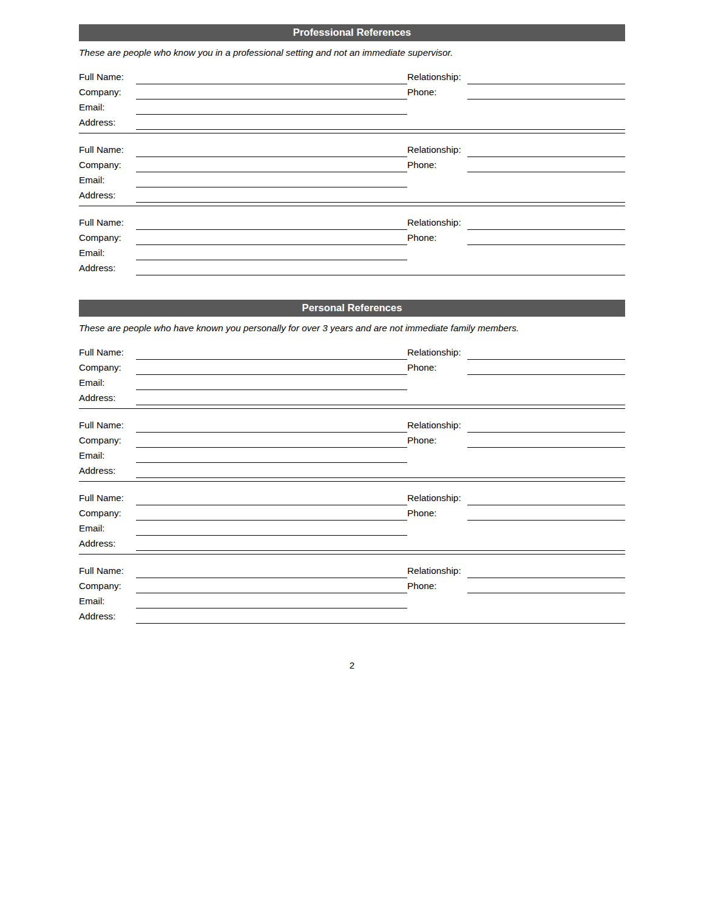Professional References
These are people who know you in a professional setting and not an immediate supervisor.
| Full Name: | | Relationship: | |
| Company: | | Phone: | |
| Email: | | | |
| Address: | |
| Full Name: | | Relationship: | |
| Company: | | Phone: | |
| Email: | | | |
| Address: | |
| Full Name: | | Relationship: | |
| Company: | | Phone: | |
| Email: | | | |
| Address: | |
Personal References
These are people who have known you personally for over 3 years and are not immediate family members.
| Full Name: | | Relationship: | |
| Company: | | Phone: | |
| Email: | | | |
| Address: | |
| Full Name: | | Relationship: | |
| Company: | | Phone: | |
| Email: | | | |
| Address: | |
| Full Name: | | Relationship: | |
| Company: | | Phone: | |
| Email: | | | |
| Address: | |
| Full Name: | | Relationship: | |
| Company: | | Phone: | |
| Email: | | | |
| Address: | |
2